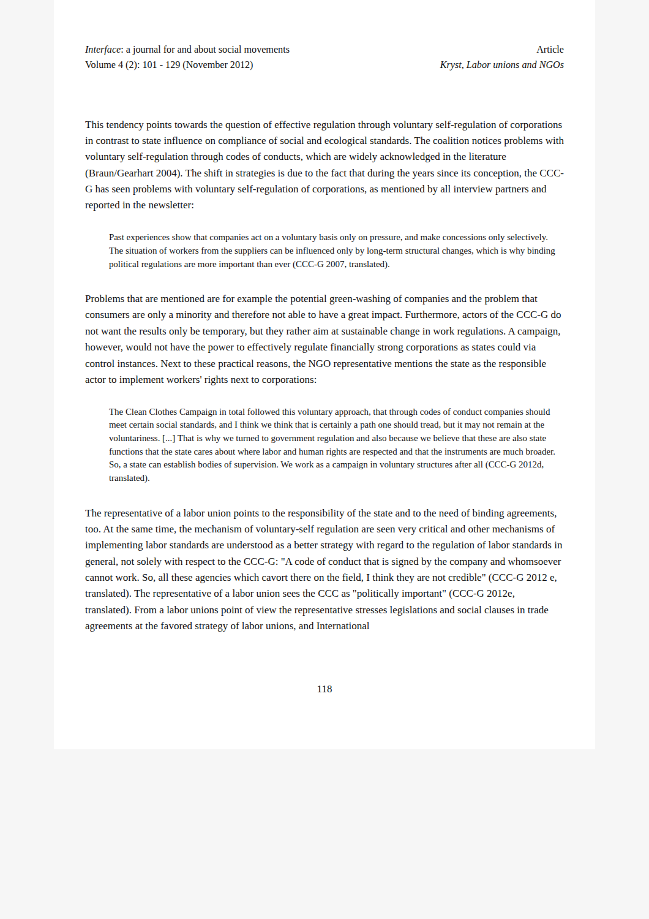| Interface : a journal for and about social movements | Article |
| Volume 4 (2): 101 - 129 (November 2012) | Kryst, Labor unions and NGOs |
This tendency points towards the question of effective regulation through voluntary self-regulation of corporations in contrast to state influence on compliance of social and ecological standards. The coalition notices problems with voluntary self-regulation through codes of conducts, which are widely acknowledged in the literature (Braun/Gearhart 2004). The shift in strategies is due to the fact that during the years since its conception, the CCC-G has seen problems with voluntary self-regulation of corporations, as mentioned by all interview partners and reported in the newsletter:
Past experiences show that companies act on a voluntary basis only on pressure, and make concessions only selectively. The situation of workers from the suppliers can be influenced only by long-term structural changes, which is why binding political regulations are more important than ever (CCC-G 2007, translated).
Problems that are mentioned are for example the potential green-washing of companies and the problem that consumers are only a minority and therefore not able to have a great impact. Furthermore, actors of the CCC-G do not want the results only be temporary, but they rather aim at sustainable change in work regulations. A campaign, however, would not have the power to effectively regulate financially strong corporations as states could via control instances. Next to these practical reasons, the NGO representative mentions the state as the responsible actor to implement workers' rights next to corporations:
The Clean Clothes Campaign in total followed this voluntary approach, that through codes of conduct companies should meet certain social standards, and I think we think that is certainly a path one should tread, but it may not remain at the voluntariness. [...] That is why we turned to government regulation and also because we believe that these are also state functions that the state cares about where labor and human rights are respected and that the instruments are much broader. So, a state can establish bodies of supervision. We work as a campaign in voluntary structures after all (CCC-G 2012d, translated).
The representative of a labor union points to the responsibility of the state and to the need of binding agreements, too. At the same time, the mechanism of voluntary-self regulation are seen very critical and other mechanisms of implementing labor standards are understood as a better strategy with regard to the regulation of labor standards in general, not solely with respect to the CCC-G: "A code of conduct that is signed by the company and whomsoever cannot work. So, all these agencies which cavort there on the field, I think they are not credible" (CCC-G 2012 e, translated). The representative of a labor union sees the CCC as "politically important" (CCC-G 2012e, translated). From a labor unions point of view the representative stresses legislations and social clauses in trade agreements at the favored strategy of labor unions, and International
118